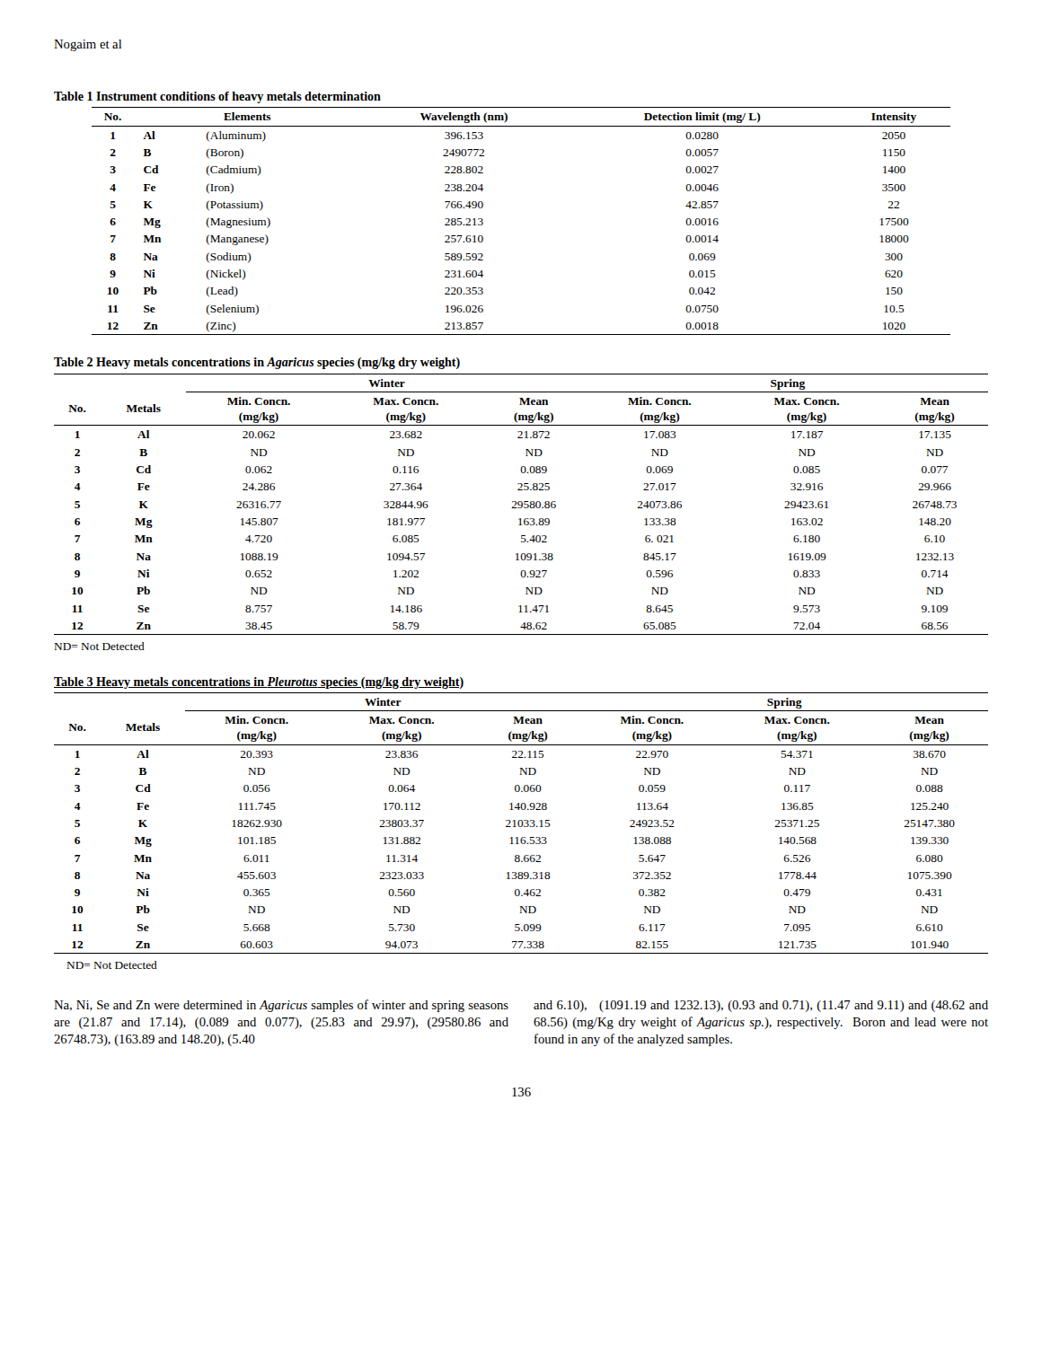Nogaim et al
Table 1 Instrument conditions of heavy metals determination
| No. | Elements | Wavelength (nm) | Detection limit (mg/ L) | Intensity |
| --- | --- | --- | --- | --- |
| 1 | Al | (Aluminum) | 396.153 | 0.0280 | 2050 |
| 2 | B | (Boron) | 2490772 | 0.0057 | 1150 |
| 3 | Cd | (Cadmium) | 228.802 | 0.0027 | 1400 |
| 4 | Fe | (Iron) | 238.204 | 0.0046 | 3500 |
| 5 | K | (Potassium) | 766.490 | 42.857 | 22 |
| 6 | Mg | (Magnesium) | 285.213 | 0.0016 | 17500 |
| 7 | Mn | (Manganese) | 257.610 | 0.0014 | 18000 |
| 8 | Na | (Sodium) | 589.592 | 0.069 | 300 |
| 9 | Ni | (Nickel) | 231.604 | 0.015 | 620 |
| 10 | Pb | (Lead) | 220.353 | 0.042 | 150 |
| 11 | Se | (Selenium) | 196.026 | 0.0750 | 10.5 |
| 12 | Zn | (Zinc) | 213.857 | 0.0018 | 1020 |
Table 2 Heavy metals concentrations in Agaricus species (mg/kg dry weight)
| | Winter | Spring |
| --- | --- | --- |
| No. | Metals | Min. Concn. (mg/kg) | Max. Concn. (mg/kg) | Mean (mg/kg) | Min. Concn. (mg/kg) | Max. Concn. (mg/kg) | Mean (mg/kg) |
| 1 | Al | 20.062 | 23.682 | 21.872 | 17.083 | 17.187 | 17.135 |
| 2 | B | ND | ND | ND | ND | ND | ND |
| 3 | Cd | 0.062 | 0.116 | 0.089 | 0.069 | 0.085 | 0.077 |
| 4 | Fe | 24.286 | 27.364 | 25.825 | 27.017 | 32.916 | 29.966 |
| 5 | K | 26316.77 | 32844.96 | 29580.86 | 24073.86 | 29423.61 | 26748.73 |
| 6 | Mg | 145.807 | 181.977 | 163.89 | 133.38 | 163.02 | 148.20 |
| 7 | Mn | 4.720 | 6.085 | 5.402 | 6. 021 | 6.180 | 6.10 |
| 8 | Na | 1088.19 | 1094.57 | 1091.38 | 845.17 | 1619.09 | 1232.13 |
| 9 | Ni | 0.652 | 1.202 | 0.927 | 0.596 | 0.833 | 0.714 |
| 10 | Pb | ND | ND | ND | ND | ND | ND |
| 11 | Se | 8.757 | 14.186 | 11.471 | 8.645 | 9.573 | 9.109 |
| 12 | Zn | 38.45 | 58.79 | 48.62 | 65.085 | 72.04 | 68.56 |
ND= Not Detected
Table 3 Heavy metals concentrations in Pleurotus species (mg/kg dry weight)
| | Winter | Spring |
| --- | --- | --- |
| No. | Metals | Min. Concn. (mg/kg) | Max. Concn. (mg/kg) | Mean (mg/kg) | Min. Concn. (mg/kg) | Max. Concn. (mg/kg) | Mean (mg/kg) |
| 1 | Al | 20.393 | 23.836 | 22.115 | 22.970 | 54.371 | 38.670 |
| 2 | B | ND | ND | ND | ND | ND | ND |
| 3 | Cd | 0.056 | 0.064 | 0.060 | 0.059 | 0.117 | 0.088 |
| 4 | Fe | 111.745 | 170.112 | 140.928 | 113.64 | 136.85 | 125.240 |
| 5 | K | 18262.930 | 23803.37 | 21033.15 | 24923.52 | 25371.25 | 25147.380 |
| 6 | Mg | 101.185 | 131.882 | 116.533 | 138.088 | 140.568 | 139.330 |
| 7 | Mn | 6.011 | 11.314 | 8.662 | 5.647 | 6.526 | 6.080 |
| 8 | Na | 455.603 | 2323.033 | 1389.318 | 372.352 | 1778.44 | 1075.390 |
| 9 | Ni | 0.365 | 0.560 | 0.462 | 0.382 | 0.479 | 0.431 |
| 10 | Pb | ND | ND | ND | ND | ND | ND |
| 11 | Se | 5.668 | 5.730 | 5.099 | 6.117 | 7.095 | 6.610 |
| 12 | Zn | 60.603 | 94.073 | 77.338 | 82.155 | 121.735 | 101.940 |
ND= Not Detected
Na, Ni, Se and Zn were determined in Agaricus samples of winter and spring seasons are (21.87 and 17.14), (0.089 and 0.077), (25.83 and 29.97), (29580.86 and 26748.73), (163.89 and 148.20), (5.40
and 6.10), (1091.19 and 1232.13), (0.93 and 0.71), (11.47 and 9.11) and (48.62 and 68.56) (mg/Kg dry weight of Agaricus sp.), respectively. Boron and lead were not found in any of the analyzed samples.
136